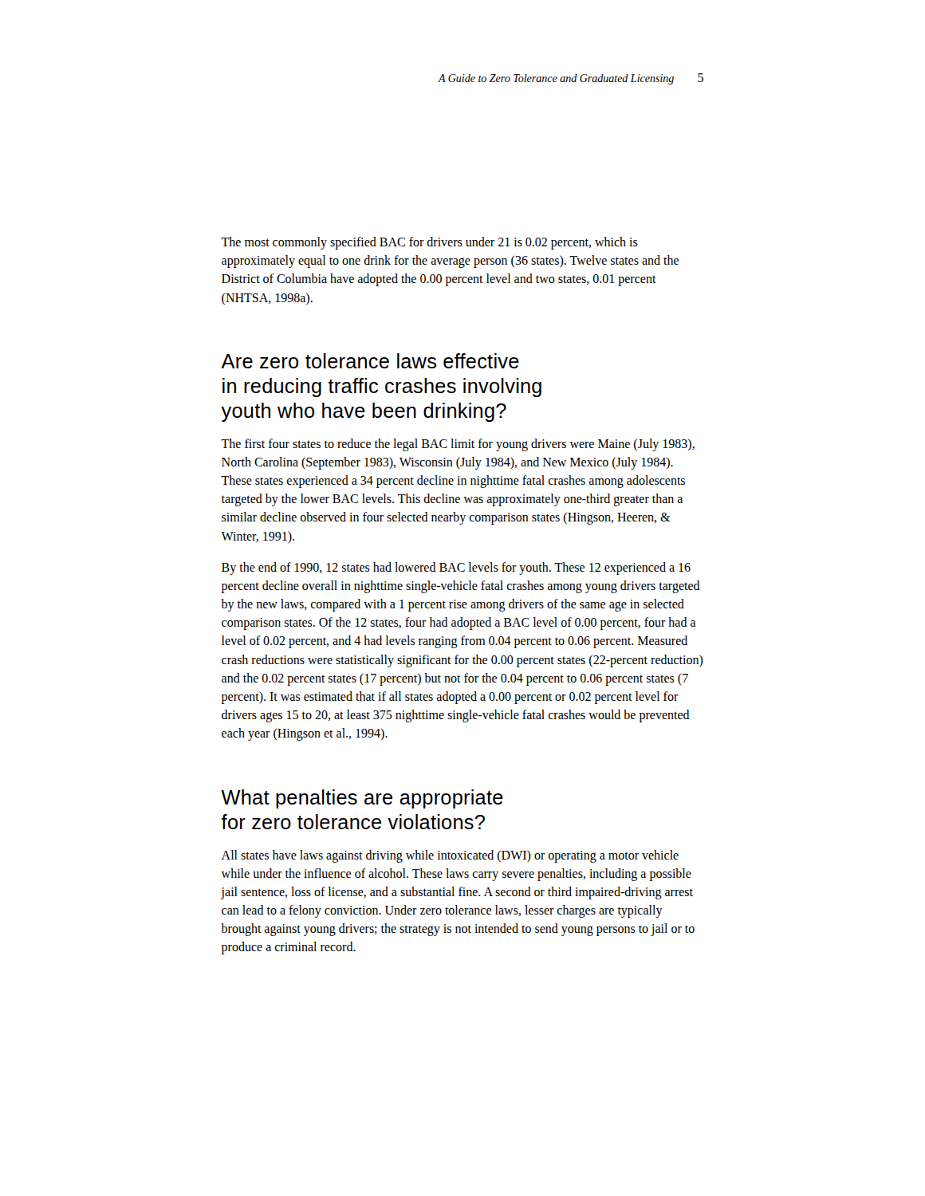A Guide to Zero Tolerance and Graduated Licensing 5
The most commonly specified BAC for drivers under 21 is 0.02 percent, which is approximately equal to one drink for the average person (36 states). Twelve states and the District of Columbia have adopted the 0.00 percent level and two states, 0.01 percent (NHTSA, 1998a).
Are zero tolerance laws effective
in reducing traffic crashes involving
youth who have been drinking?
The first four states to reduce the legal BAC limit for young drivers were Maine (July 1983), North Carolina (September 1983), Wisconsin (July 1984), and New Mexico (July 1984). These states experienced a 34 percent decline in nighttime fatal crashes among adolescents targeted by the lower BAC levels. This decline was approximately one-third greater than a similar decline observed in four selected nearby comparison states (Hingson, Heeren, & Winter, 1991).
By the end of 1990, 12 states had lowered BAC levels for youth. These 12 experienced a 16 percent decline overall in nighttime single-vehicle fatal crashes among young drivers targeted by the new laws, compared with a 1 percent rise among drivers of the same age in selected comparison states. Of the 12 states, four had adopted a BAC level of 0.00 percent, four had a level of 0.02 percent, and 4 had levels ranging from 0.04 percent to 0.06 percent. Measured crash reductions were statistically significant for the 0.00 percent states (22-percent reduction) and the 0.02 percent states (17 percent) but not for the 0.04 percent to 0.06 percent states (7 percent). It was estimated that if all states adopted a 0.00 percent or 0.02 percent level for drivers ages 15 to 20, at least 375 nighttime single-vehicle fatal crashes would be prevented each year (Hingson et al., 1994).
What penalties are appropriate
for zero tolerance violations?
All states have laws against driving while intoxicated (DWI) or operating a motor vehicle while under the influence of alcohol. These laws carry severe penalties, including a possible jail sentence, loss of license, and a substantial fine. A second or third impaired-driving arrest can lead to a felony conviction. Under zero tolerance laws, lesser charges are typically brought against young drivers; the strategy is not intended to send young persons to jail or to produce a criminal record.